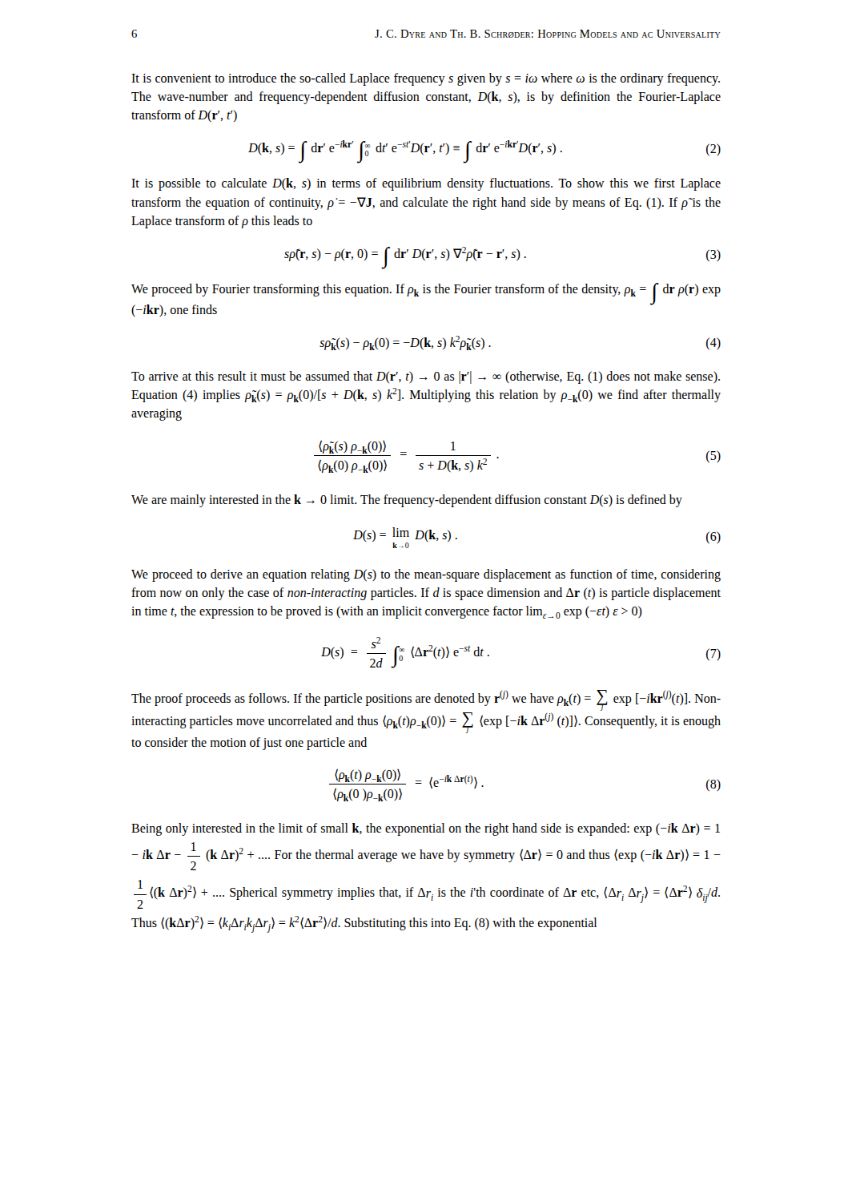6 J. C. Dyre and Th. B. Schrøder: Hopping Models and ac Universality
It is convenient to introduce the so-called Laplace frequency s given by s = iω where ω is the ordinary frequency. The wave-number and frequency-dependent diffusion constant, D(k, s), is by definition the Fourier-Laplace transform of D(r′, t′)
D(k, s) = ∫ dr′ e−ikr′ ∫∞0 dt′ e−st′D(r′, t′) ≡ ∫ dr′ e−ikr′D(r′, s) . (2)
It is possible to calculate D(k, s) in terms of equilibrium density fluctuations. To show this we first Laplace transform the equation of continuity, ρ̇ = −∇J, and calculate the right hand side by means of Eq. (1). If ρ̃ is the Laplace transform of ρ this leads to
sρ̃(r, s) − ρ(r, 0) = ∫ dr′ D(r′, s) ∇2ρ̃(r − r′, s) . (3)
We proceed by Fourier transforming this equation. If ρk is the Fourier transform of the density, ρk = ∫ dr ρ(r) exp (−ikr), one finds
sρ̃k(s) − ρk(0) = −D(k, s) k2ρ̃k(s) . (4)
To arrive at this result it must be assumed that D(r′, t) → 0 as |r′| → ∞ (otherwise, Eq. (1) does not make sense). Equation (4) implies ρ̃k(s) = ρk(0)/[s + D(k, s) k2]. Multiplying this relation by ρ−k(0) we find after thermally averaging
⟨ρ̃k(s) ρ−k(0)⟩ ⟨ρk(0) ρ−k(0)⟩ = 1 s + D(k, s) k2 . (5)
We are mainly interested in the k → 0 limit. The frequency-dependent diffusion constant D(s) is defined by
D(s) = lim k→0 D(k, s) . (6)
We proceed to derive an equation relating D(s) to the mean-square displacement as function of time, considering from now on only the case of non-interacting particles. If d is space dimension and Δr (t) is particle displacement in time t, the expression to be proved is (with an implicit convergence factor limε→0 exp (−εt) ε > 0)
D(s) = s2 2d ∫∞0 ⟨Δr2(t)⟩ e−st dt . (7)
The proof proceeds as follows. If the particle positions are denoted by r(j) we have ρk(t) = ∑j exp [−ikr(j)(t)]. Non-interacting particles move uncorrelated and thus ⟨ρk(t)ρ−k(0)⟩ = ∑j ⟨exp [−ik Δr(j) (t)]⟩. Consequently, it is enough to consider the motion of just one particle and
⟨ρk(t) ρ−k(0)⟩ ⟨ρk(0 )ρ−k(0)⟩ = ⟨e−ik Δr(t)⟩ . (8)
Being only interested in the limit of small k, the exponential on the right hand side is expanded: exp (−ik Δr) = 1 − ik Δr − 12 (k Δr)2 + .... For the thermal average we have by symmetry ⟨Δr⟩ = 0 and thus ⟨exp (−ik Δr)⟩ = 1 − 12⟨(k Δr)2⟩ + .... Spherical symmetry implies that, if Δri is the i'th coordinate of Δr etc, ⟨Δri Δrj⟩ = ⟨Δr2⟩ δij/d. Thus ⟨(k Δr)2⟩ = ⟨ki Δrikj Δrj⟩ = k2⟨Δr2⟩/d. Substituting this into Eq. (8) with the exponential